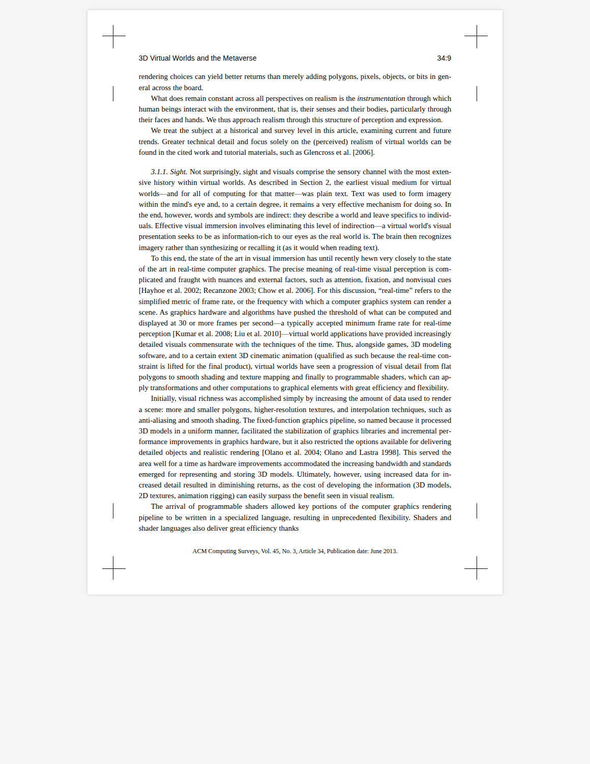3D Virtual Worlds and the Metaverse 34:9
rendering choices can yield better returns than merely adding polygons, pixels, objects, or bits in general across the board.
What does remain constant across all perspectives on realism is the instrumentation through which human beings interact with the environment, that is, their senses and their bodies, particularly through their faces and hands. We thus approach realism through this structure of perception and expression.
We treat the subject at a historical and survey level in this article, examining current and future trends. Greater technical detail and focus solely on the (perceived) realism of virtual worlds can be found in the cited work and tutorial materials, such as Glencross et al. [2006].
3.1.1. Sight. Not surprisingly, sight and visuals comprise the sensory channel with the most extensive history within virtual worlds. As described in Section 2, the earliest visual medium for virtual worlds—and for all of computing for that matter—was plain text. Text was used to form imagery within the mind's eye and, to a certain degree, it remains a very effective mechanism for doing so. In the end, however, words and symbols are indirect: they describe a world and leave specifics to individuals. Effective visual immersion involves eliminating this level of indirection—a virtual world's visual presentation seeks to be as information-rich to our eyes as the real world is. The brain then recognizes imagery rather than synthesizing or recalling it (as it would when reading text).
To this end, the state of the art in visual immersion has until recently hewn very closely to the state of the art in real-time computer graphics. The precise meaning of real-time visual perception is complicated and fraught with nuances and external factors, such as attention, fixation, and nonvisual cues [Hayhoe et al. 2002; Recanzone 2003; Chow et al. 2006]. For this discussion, “real-time” refers to the simplified metric of frame rate, or the frequency with which a computer graphics system can render a scene. As graphics hardware and algorithms have pushed the threshold of what can be computed and displayed at 30 or more frames per second—a typically accepted minimum frame rate for real-time perception [Kumar et al. 2008; Liu et al. 2010]—virtual world applications have provided increasingly detailed visuals commensurate with the techniques of the time. Thus, alongside games, 3D modeling software, and to a certain extent 3D cinematic animation (qualified as such because the real-time constraint is lifted for the final product), virtual worlds have seen a progression of visual detail from flat polygons to smooth shading and texture mapping and finally to programmable shaders, which can apply transformations and other computations to graphical elements with great efficiency and flexibility.
Initially, visual richness was accomplished simply by increasing the amount of data used to render a scene: more and smaller polygons, higher-resolution textures, and interpolation techniques, such as anti-aliasing and smooth shading. The fixed-function graphics pipeline, so named because it processed 3D models in a uniform manner, facilitated the stabilization of graphics libraries and incremental performance improvements in graphics hardware, but it also restricted the options available for delivering detailed objects and realistic rendering [Olano et al. 2004; Olano and Lastra 1998]. This served the area well for a time as hardware improvements accommodated the increasing bandwidth and standards emerged for representing and storing 3D models. Ultimately, however, using increased data for increased detail resulted in diminishing returns, as the cost of developing the information (3D models, 2D textures, animation rigging) can easily surpass the benefit seen in visual realism.
The arrival of programmable shaders allowed key portions of the computer graphics rendering pipeline to be written in a specialized language, resulting in unprecedented flexibility. Shaders and shader languages also deliver great efficiency thanks
ACM Computing Surveys, Vol. 45, No. 3, Article 34, Publication date: June 2013.